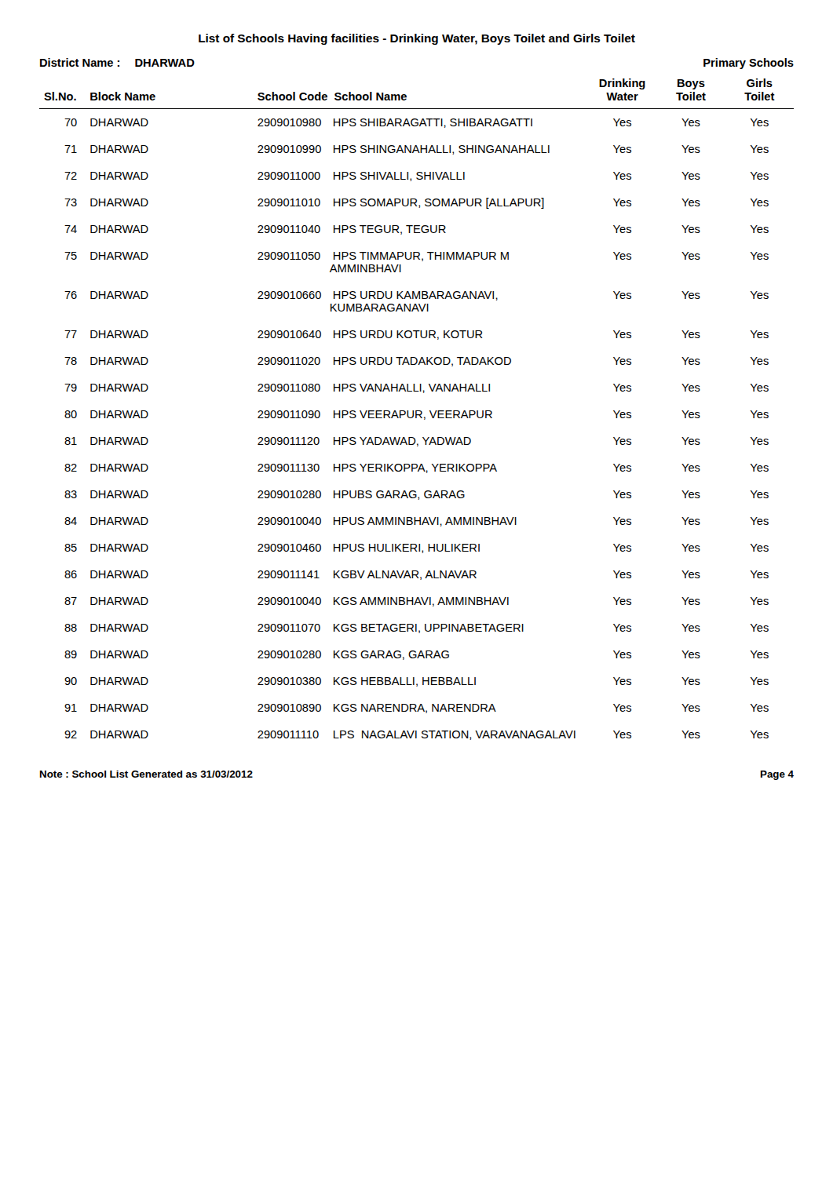List of Schools Having facilities - Drinking Water, Boys Toilet and Girls Toilet
District Name : DHARWAD
Primary Schools
| Sl.No. | Block Name | School Code School Name | Drinking Water | Boys Toilet | Girls Toilet |
| --- | --- | --- | --- | --- | --- |
| 70 | DHARWAD | 2909010980 HPS SHIBARAGATTI, SHIBARAGATTI | Yes | Yes | Yes |
| 71 | DHARWAD | 2909010990 HPS SHINGANAHALLI, SHINGANAHALLI | Yes | Yes | Yes |
| 72 | DHARWAD | 2909011000 HPS SHIVALLI, SHIVALLI | Yes | Yes | Yes |
| 73 | DHARWAD | 2909011010 HPS SOMAPUR, SOMAPUR [ALLAPUR] | Yes | Yes | Yes |
| 74 | DHARWAD | 2909011040 HPS TEGUR, TEGUR | Yes | Yes | Yes |
| 75 | DHARWAD | 2909011050 HPS TIMMAPUR, THIMMAPUR M AMMINBHAVI | Yes | Yes | Yes |
| 76 | DHARWAD | 2909010660 HPS URDU KAMBARAGANAVI, KUMBARAGANAVI | Yes | Yes | Yes |
| 77 | DHARWAD | 2909010640 HPS URDU KOTUR, KOTUR | Yes | Yes | Yes |
| 78 | DHARWAD | 2909011020 HPS URDU TADAKOD, TADAKOD | Yes | Yes | Yes |
| 79 | DHARWAD | 2909011080 HPS VANAHALLI, VANAHALLI | Yes | Yes | Yes |
| 80 | DHARWAD | 2909011090 HPS VEERAPUR, VEERAPUR | Yes | Yes | Yes |
| 81 | DHARWAD | 2909011120 HPS YADAWAD, YADWAD | Yes | Yes | Yes |
| 82 | DHARWAD | 2909011130 HPS YERIKOPPA, YERIKOPPA | Yes | Yes | Yes |
| 83 | DHARWAD | 2909010280 HPUBS GARAG, GARAG | Yes | Yes | Yes |
| 84 | DHARWAD | 2909010040 HPUS AMMINBHAVI, AMMINBHAVI | Yes | Yes | Yes |
| 85 | DHARWAD | 2909010460 HPUS HULIKERI, HULIKERI | Yes | Yes | Yes |
| 86 | DHARWAD | 2909011141 KGBV ALNAVAR, ALNAVAR | Yes | Yes | Yes |
| 87 | DHARWAD | 2909010040 KGS AMMINBHAVI, AMMINBHAVI | Yes | Yes | Yes |
| 88 | DHARWAD | 2909011070 KGS BETAGERI, UPPINABETAGERI | Yes | Yes | Yes |
| 89 | DHARWAD | 2909010280 KGS GARAG, GARAG | Yes | Yes | Yes |
| 90 | DHARWAD | 2909010380 KGS HEBBALLI, HEBBALLI | Yes | Yes | Yes |
| 91 | DHARWAD | 2909010890 KGS NARENDRA, NARENDRA | Yes | Yes | Yes |
| 92 | DHARWAD | 2909011110 LPS NAGALAVI STATION, VARAVANAGALAVI | Yes | Yes | Yes |
Note : School List Generated as 31/03/2012
Page 4